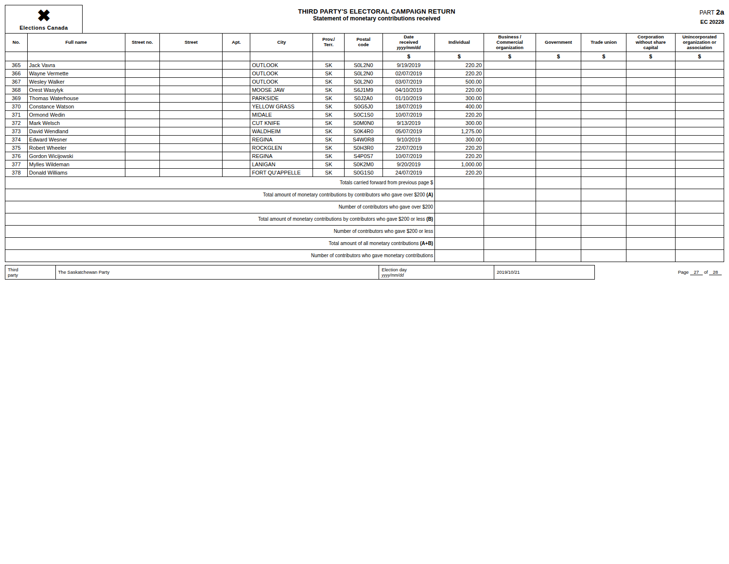✖ Elections Canada
THIRD PARTY'S ELECTORAL CAMPAIGN RETURN
Statement of monetary contributions received
PART 2a
EC 20228
| No. | Full name | Street no. | Street | Apt. | City | Prov./ Terr. | Postal code | Date received yyyy/mm/dd | Individual | Business / Commercial organization | Government | Trade union | Corporation without share capital | Unincorporated organization or association |
| --- | --- | --- | --- | --- | --- | --- | --- | --- | --- | --- | --- | --- | --- | --- |
| | | | | | | | | $ | $ | $ | $ | $ | $ | $ |
| 365 | Jack Vavra | | | | OUTLOOK | SK | S0L2N0 | 9/19/2019 | 220.20 | | | | | |
| 366 | Wayne Vermette | | | | OUTLOOK | SK | S0L2N0 | 02/07/2019 | 220.20 | | | | | |
| 367 | Wesley Walker | | | | OUTLOOK | SK | S0L2N0 | 03/07/2019 | 500.00 | | | | | |
| 368 | Orest Wasylyk | | | | MOOSE JAW | SK | S6J1M9 | 04/10/2019 | 220.00 | | | | | |
| 369 | Thomas Waterhouse | | | | PARKSIDE | SK | S0J2A0 | 01/10/2019 | 300.00 | | | | | |
| 370 | Constance Watson | | | | YELLOW GRASS | SK | S0G5J0 | 18/07/2019 | 400.00 | | | | | |
| 371 | Ormond Wedin | | | | MIDALE | SK | S0C1S0 | 10/07/2019 | 220.20 | | | | | |
| 372 | Mark Welsch | | | | CUT KNIFE | SK | S0M0N0 | 9/13/2019 | 300.00 | | | | | |
| 373 | David Wendland | | | | WALDHEIM | SK | S0K4R0 | 05/07/2019 | 1,275.00 | | | | | |
| 374 | Edward Wesner | | | | REGINA | SK | S4W0R8 | 9/10/2019 | 300.00 | | | | | |
| 375 | Robert Wheeler | | | | ROCKGLEN | SK | S0H3R0 | 22/07/2019 | 220.20 | | | | | |
| 376 | Gordon Wicijowski | | | | REGINA | SK | S4P0S7 | 10/07/2019 | 220.20 | | | | | |
| 377 | Mylles Wildeman | | | | LANIGAN | SK | S0K2M0 | 9/20/2019 | 1,000.00 | | | | | |
| 378 | Donald Williams | | | | FORT QU'APPELLE | SK | S0G1S0 | 24/07/2019 | 220.20 | | | | | |
| Totals carried forward from previous page $ | | | | | | |
| Total amount of monetary contributions by contributors who gave over $200 (A) | | | | | | |
| Number of contributors who gave over $200 | | | | | | |
| Total amount of monetary contributions by contributors who gave $200 or less (B) | | | | | | |
| Number of contributors who gave $200 or less | | | | | | |
| Total amount of all monetary contributions (A+B) | | | | | | |
| Number of contributors who gave monetary contributions | | | | | | |
| Third party | The Saskatchewan Party | Election day yyyy/mm/dd | 2019/10/21 | Page 27 of 28 |